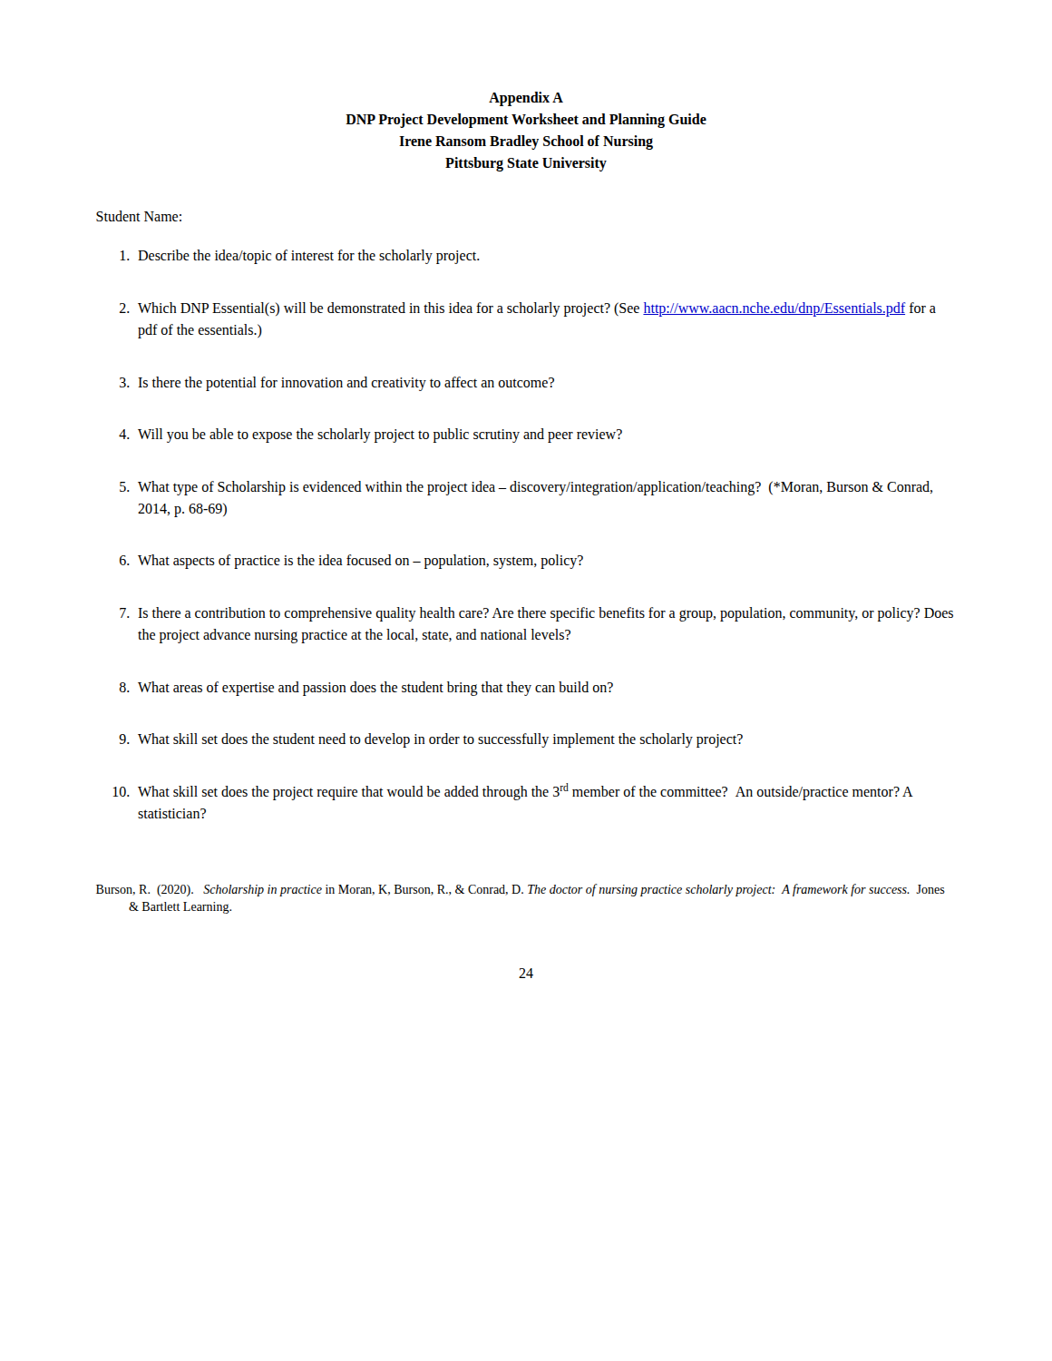Appendix A
DNP Project Development Worksheet and Planning Guide
Irene Ransom Bradley School of Nursing
Pittsburg State University
Student Name:
Describe the idea/topic of interest for the scholarly project.
Which DNP Essential(s) will be demonstrated in this idea for a scholarly project? (See http://www.aacn.nche.edu/dnp/Essentials.pdf for a pdf of the essentials.)
Is there the potential for innovation and creativity to affect an outcome?
Will you be able to expose the scholarly project to public scrutiny and peer review?
What type of Scholarship is evidenced within the project idea – discovery/integration/application/teaching? (*Moran, Burson & Conrad, 2014, p. 68-69)
What aspects of practice is the idea focused on – population, system, policy?
Is there a contribution to comprehensive quality health care? Are there specific benefits for a group, population, community, or policy? Does the project advance nursing practice at the local, state, and national levels?
What areas of expertise and passion does the student bring that they can build on?
What skill set does the student need to develop in order to successfully implement the scholarly project?
What skill set does the project require that would be added through the 3rd member of the committee? An outside/practice mentor? A statistician?
Burson, R. (2020). Scholarship in practice in Moran, K, Burson, R., & Conrad, D. The doctor of nursing practice scholarly project: A framework for success. Jones & Bartlett Learning.
24